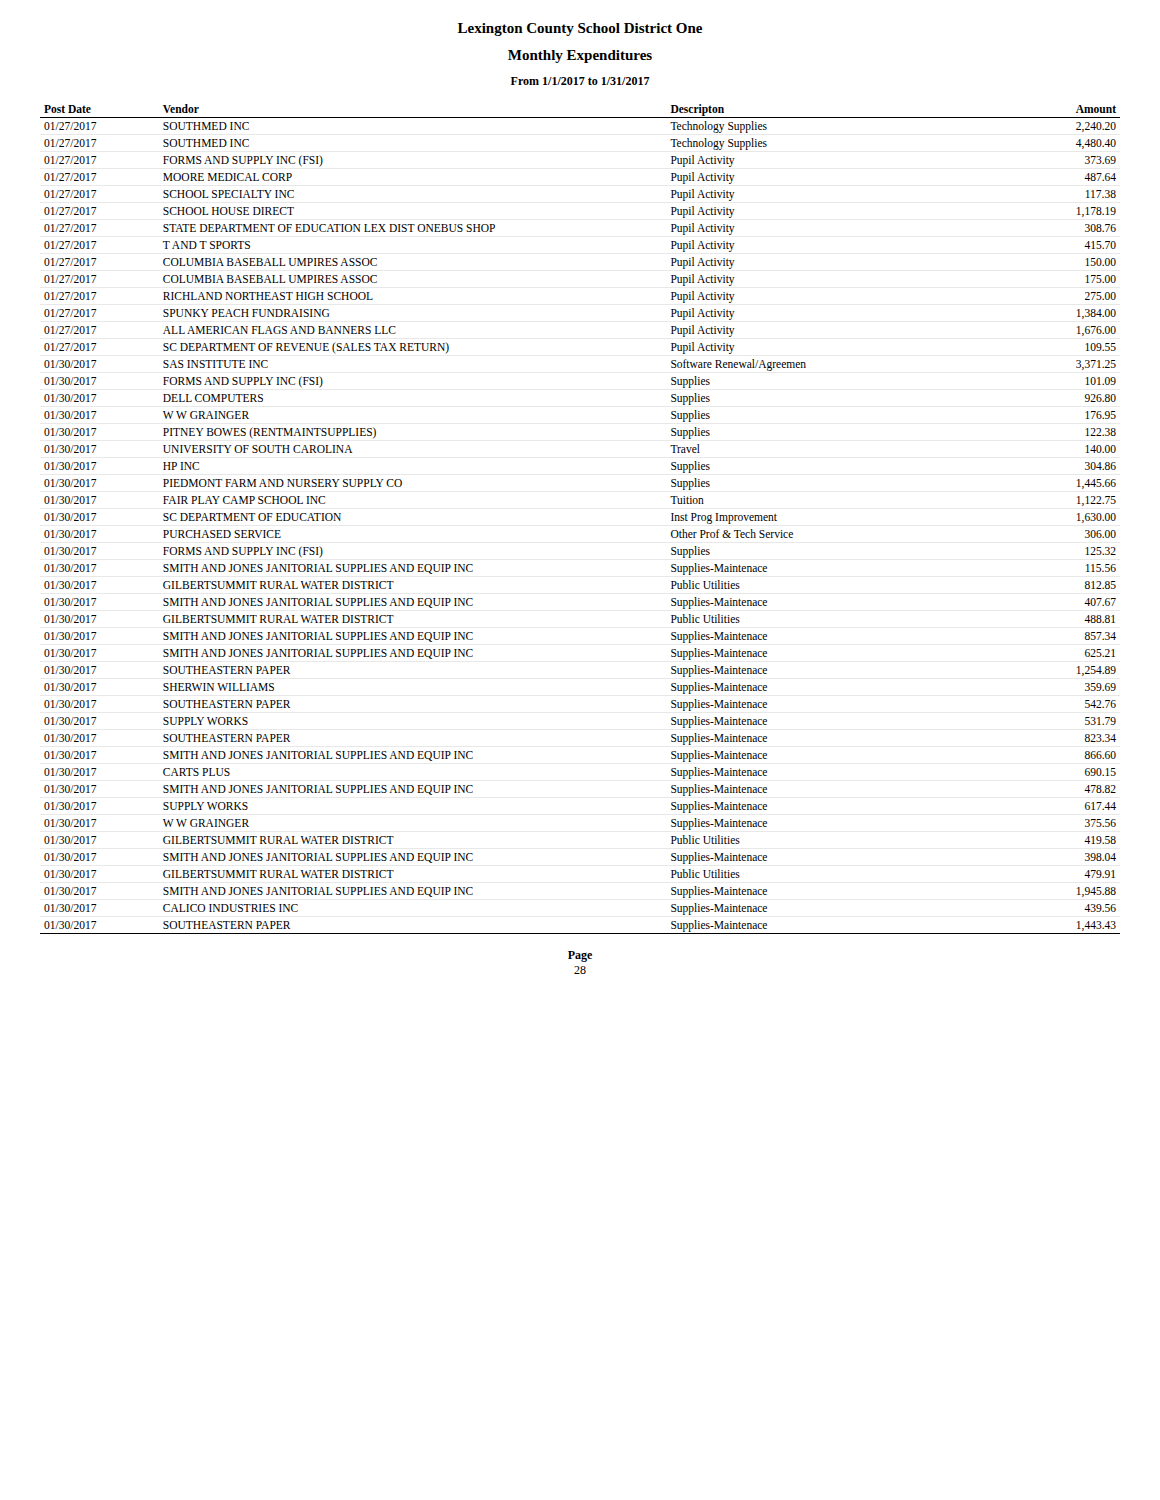Lexington County School District One
Monthly Expenditures
From 1/1/2017 to 1/31/2017
| Post Date | Vendor | Descripton | Amount |
| --- | --- | --- | --- |
| 01/27/2017 | SOUTHMED INC | Technology Supplies | 2,240.20 |
| 01/27/2017 | SOUTHMED INC | Technology Supplies | 4,480.40 |
| 01/27/2017 | FORMS AND SUPPLY INC (FSI) | Pupil Activity | 373.69 |
| 01/27/2017 | MOORE MEDICAL CORP | Pupil Activity | 487.64 |
| 01/27/2017 | SCHOOL SPECIALTY INC | Pupil Activity | 117.38 |
| 01/27/2017 | SCHOOL HOUSE DIRECT | Pupil Activity | 1,178.19 |
| 01/27/2017 | STATE DEPARTMENT OF EDUCATION LEX DIST ONEBUS SHOP | Pupil Activity | 308.76 |
| 01/27/2017 | T AND T SPORTS | Pupil Activity | 415.70 |
| 01/27/2017 | COLUMBIA BASEBALL UMPIRES ASSOC | Pupil Activity | 150.00 |
| 01/27/2017 | COLUMBIA BASEBALL UMPIRES ASSOC | Pupil Activity | 175.00 |
| 01/27/2017 | RICHLAND NORTHEAST HIGH SCHOOL | Pupil Activity | 275.00 |
| 01/27/2017 | SPUNKY PEACH FUNDRAISING | Pupil Activity | 1,384.00 |
| 01/27/2017 | ALL AMERICAN FLAGS AND BANNERS LLC | Pupil Activity | 1,676.00 |
| 01/27/2017 | SC DEPARTMENT OF REVENUE (SALES TAX RETURN) | Pupil Activity | 109.55 |
| 01/30/2017 | SAS INSTITUTE INC | Software Renewal/Agreemen | 3,371.25 |
| 01/30/2017 | FORMS AND SUPPLY INC (FSI) | Supplies | 101.09 |
| 01/30/2017 | DELL COMPUTERS | Supplies | 926.80 |
| 01/30/2017 | W W GRAINGER | Supplies | 176.95 |
| 01/30/2017 | PITNEY BOWES (RENTMAINTSUPPLIES) | Supplies | 122.38 |
| 01/30/2017 | UNIVERSITY OF SOUTH CAROLINA | Travel | 140.00 |
| 01/30/2017 | HP INC | Supplies | 304.86 |
| 01/30/2017 | PIEDMONT FARM AND NURSERY SUPPLY CO | Supplies | 1,445.66 |
| 01/30/2017 | FAIR PLAY CAMP SCHOOL INC | Tuition | 1,122.75 |
| 01/30/2017 | SC DEPARTMENT OF EDUCATION | Inst Prog Improvement | 1,630.00 |
| 01/30/2017 | PURCHASED SERVICE | Other Prof & Tech Service | 306.00 |
| 01/30/2017 | FORMS AND SUPPLY INC (FSI) | Supplies | 125.32 |
| 01/30/2017 | SMITH AND JONES JANITORIAL SUPPLIES AND EQUIP INC | Supplies-Maintenace | 115.56 |
| 01/30/2017 | GILBERTSUMMIT RURAL WATER DISTRICT | Public Utilities | 812.85 |
| 01/30/2017 | SMITH AND JONES JANITORIAL SUPPLIES AND EQUIP INC | Supplies-Maintenace | 407.67 |
| 01/30/2017 | GILBERTSUMMIT RURAL WATER DISTRICT | Public Utilities | 488.81 |
| 01/30/2017 | SMITH AND JONES JANITORIAL SUPPLIES AND EQUIP INC | Supplies-Maintenace | 857.34 |
| 01/30/2017 | SMITH AND JONES JANITORIAL SUPPLIES AND EQUIP INC | Supplies-Maintenace | 625.21 |
| 01/30/2017 | SOUTHEASTERN PAPER | Supplies-Maintenace | 1,254.89 |
| 01/30/2017 | SHERWIN WILLIAMS | Supplies-Maintenace | 359.69 |
| 01/30/2017 | SOUTHEASTERN PAPER | Supplies-Maintenace | 542.76 |
| 01/30/2017 | SUPPLY WORKS | Supplies-Maintenace | 531.79 |
| 01/30/2017 | SOUTHEASTERN PAPER | Supplies-Maintenace | 823.34 |
| 01/30/2017 | SMITH AND JONES JANITORIAL SUPPLIES AND EQUIP INC | Supplies-Maintenace | 866.60 |
| 01/30/2017 | CARTS PLUS | Supplies-Maintenace | 690.15 |
| 01/30/2017 | SMITH AND JONES JANITORIAL SUPPLIES AND EQUIP INC | Supplies-Maintenace | 478.82 |
| 01/30/2017 | SUPPLY WORKS | Supplies-Maintenace | 617.44 |
| 01/30/2017 | W W GRAINGER | Supplies-Maintenace | 375.56 |
| 01/30/2017 | GILBERTSUMMIT RURAL WATER DISTRICT | Public Utilities | 419.58 |
| 01/30/2017 | SMITH AND JONES JANITORIAL SUPPLIES AND EQUIP INC | Supplies-Maintenace | 398.04 |
| 01/30/2017 | GILBERTSUMMIT RURAL WATER DISTRICT | Public Utilities | 479.91 |
| 01/30/2017 | SMITH AND JONES JANITORIAL SUPPLIES AND EQUIP INC | Supplies-Maintenace | 1,945.88 |
| 01/30/2017 | CALICO INDUSTRIES INC | Supplies-Maintenace | 439.56 |
| 01/30/2017 | SOUTHEASTERN PAPER | Supplies-Maintenace | 1,443.43 |
Page
28